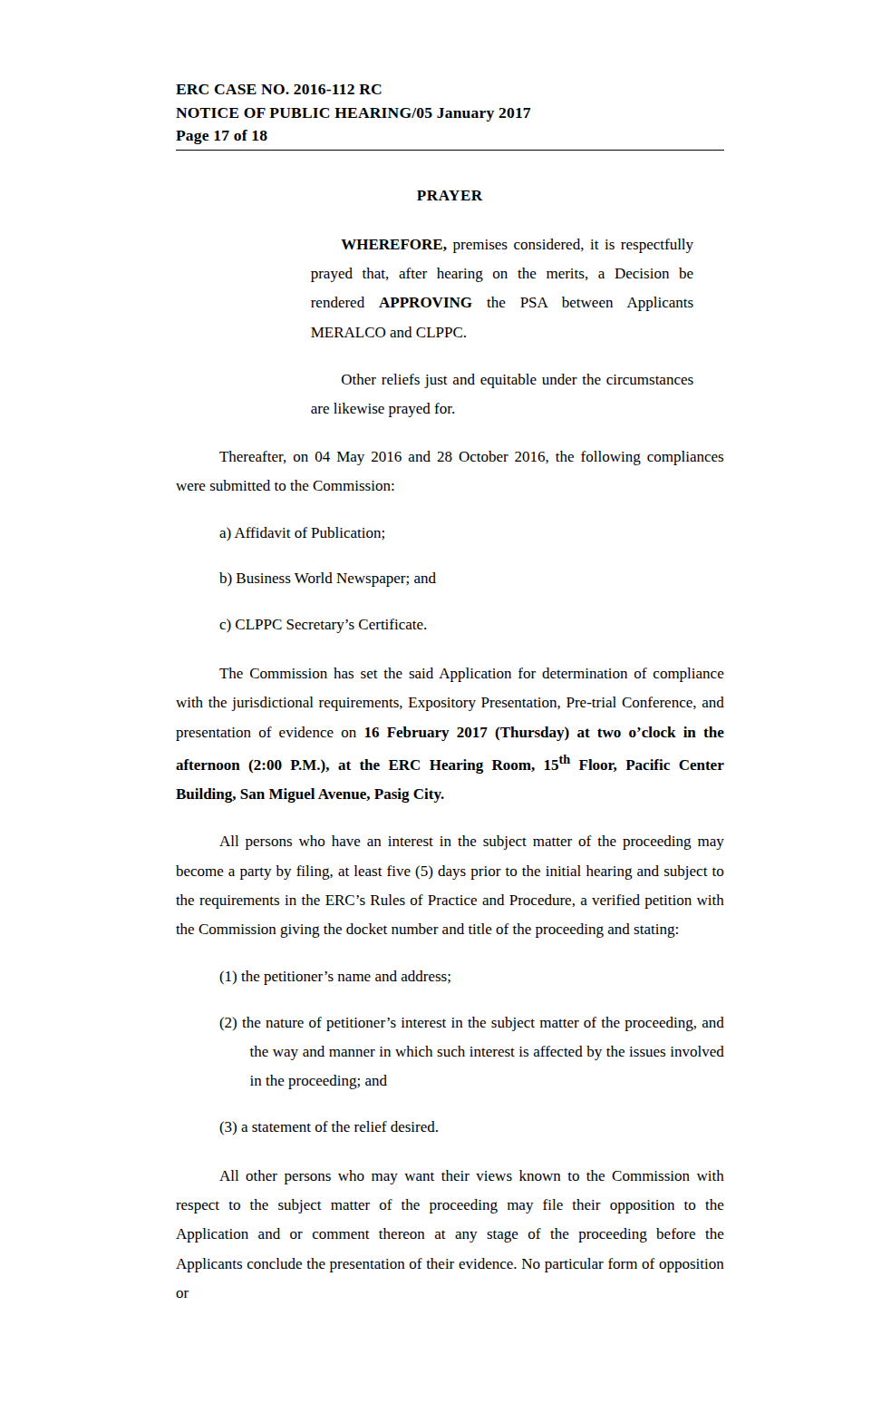ERC CASE NO. 2016-112 RC NOTICE OF PUBLIC HEARING/05 January 2017 Page 17 of 18
PRAYER
WHEREFORE, premises considered, it is respectfully prayed that, after hearing on the merits, a Decision be rendered APPROVING the PSA between Applicants MERALCO and CLPPC.
Other reliefs just and equitable under the circumstances are likewise prayed for.
Thereafter, on 04 May 2016 and 28 October 2016, the following compliances were submitted to the Commission:
a) Affidavit of Publication;
b) Business World Newspaper; and
c) CLPPC Secretary’s Certificate.
The Commission has set the said Application for determination of compliance with the jurisdictional requirements, Expository Presentation, Pre-trial Conference, and presentation of evidence on 16 February 2017 (Thursday) at two o’clock in the afternoon (2:00 P.M.), at the ERC Hearing Room, 15th Floor, Pacific Center Building, San Miguel Avenue, Pasig City.
All persons who have an interest in the subject matter of the proceeding may become a party by filing, at least five (5) days prior to the initial hearing and subject to the requirements in the ERC’s Rules of Practice and Procedure, a verified petition with the Commission giving the docket number and title of the proceeding and stating:
(1) the petitioner’s name and address;
(2) the nature of petitioner’s interest in the subject matter of the proceeding, and the way and manner in which such interest is affected by the issues involved in the proceeding; and
(3) a statement of the relief desired.
All other persons who may want their views known to the Commission with respect to the subject matter of the proceeding may file their opposition to the Application and or comment thereon at any stage of the proceeding before the Applicants conclude the presentation of their evidence. No particular form of opposition or